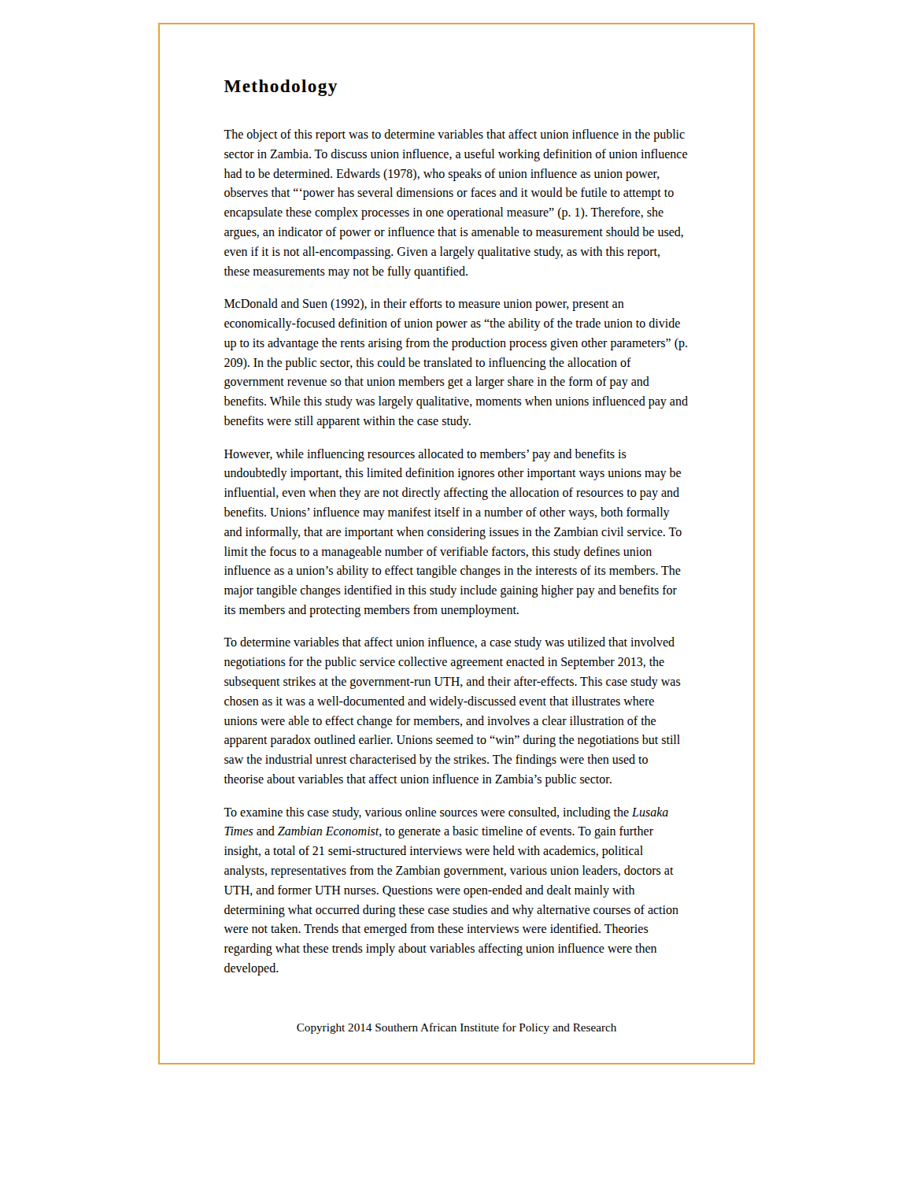Methodology
The object of this report was to determine variables that affect union influence in the public sector in Zambia. To discuss union influence, a useful working definition of union influence had to be determined. Edwards (1978), who speaks of union influence as union power, observes that “‘power has several dimensions or faces and it would be futile to attempt to encapsulate these complex processes in one operational measure” (p. 1). Therefore, she argues, an indicator of power or influence that is amenable to measurement should be used, even if it is not all-encompassing. Given a largely qualitative study, as with this report, these measurements may not be fully quantified.
McDonald and Suen (1992), in their efforts to measure union power, present an economically-focused definition of union power as “the ability of the trade union to divide up to its advantage the rents arising from the production process given other parameters” (p. 209). In the public sector, this could be translated to influencing the allocation of government revenue so that union members get a larger share in the form of pay and benefits. While this study was largely qualitative, moments when unions influenced pay and benefits were still apparent within the case study.
However, while influencing resources allocated to members’ pay and benefits is undoubtedly important, this limited definition ignores other important ways unions may be influential, even when they are not directly affecting the allocation of resources to pay and benefits. Unions’ influence may manifest itself in a number of other ways, both formally and informally, that are important when considering issues in the Zambian civil service. To limit the focus to a manageable number of verifiable factors, this study defines union influence as a union’s ability to effect tangible changes in the interests of its members. The major tangible changes identified in this study include gaining higher pay and benefits for its members and protecting members from unemployment.
To determine variables that affect union influence, a case study was utilized that involved negotiations for the public service collective agreement enacted in September 2013, the subsequent strikes at the government-run UTH, and their after-effects. This case study was chosen as it was a well-documented and widely-discussed event that illustrates where unions were able to effect change for members, and involves a clear illustration of the apparent paradox outlined earlier. Unions seemed to “win” during the negotiations but still saw the industrial unrest characterised by the strikes. The findings were then used to theorise about variables that affect union influence in Zambia’s public sector.
To examine this case study, various online sources were consulted, including the Lusaka Times and Zambian Economist, to generate a basic timeline of events. To gain further insight, a total of 21 semi-structured interviews were held with academics, political analysts, representatives from the Zambian government, various union leaders, doctors at UTH, and former UTH nurses. Questions were open-ended and dealt mainly with determining what occurred during these case studies and why alternative courses of action were not taken. Trends that emerged from these interviews were identified. Theories regarding what these trends imply about variables affecting union influence were then developed.
Copyright 2014 Southern African Institute for Policy and Research